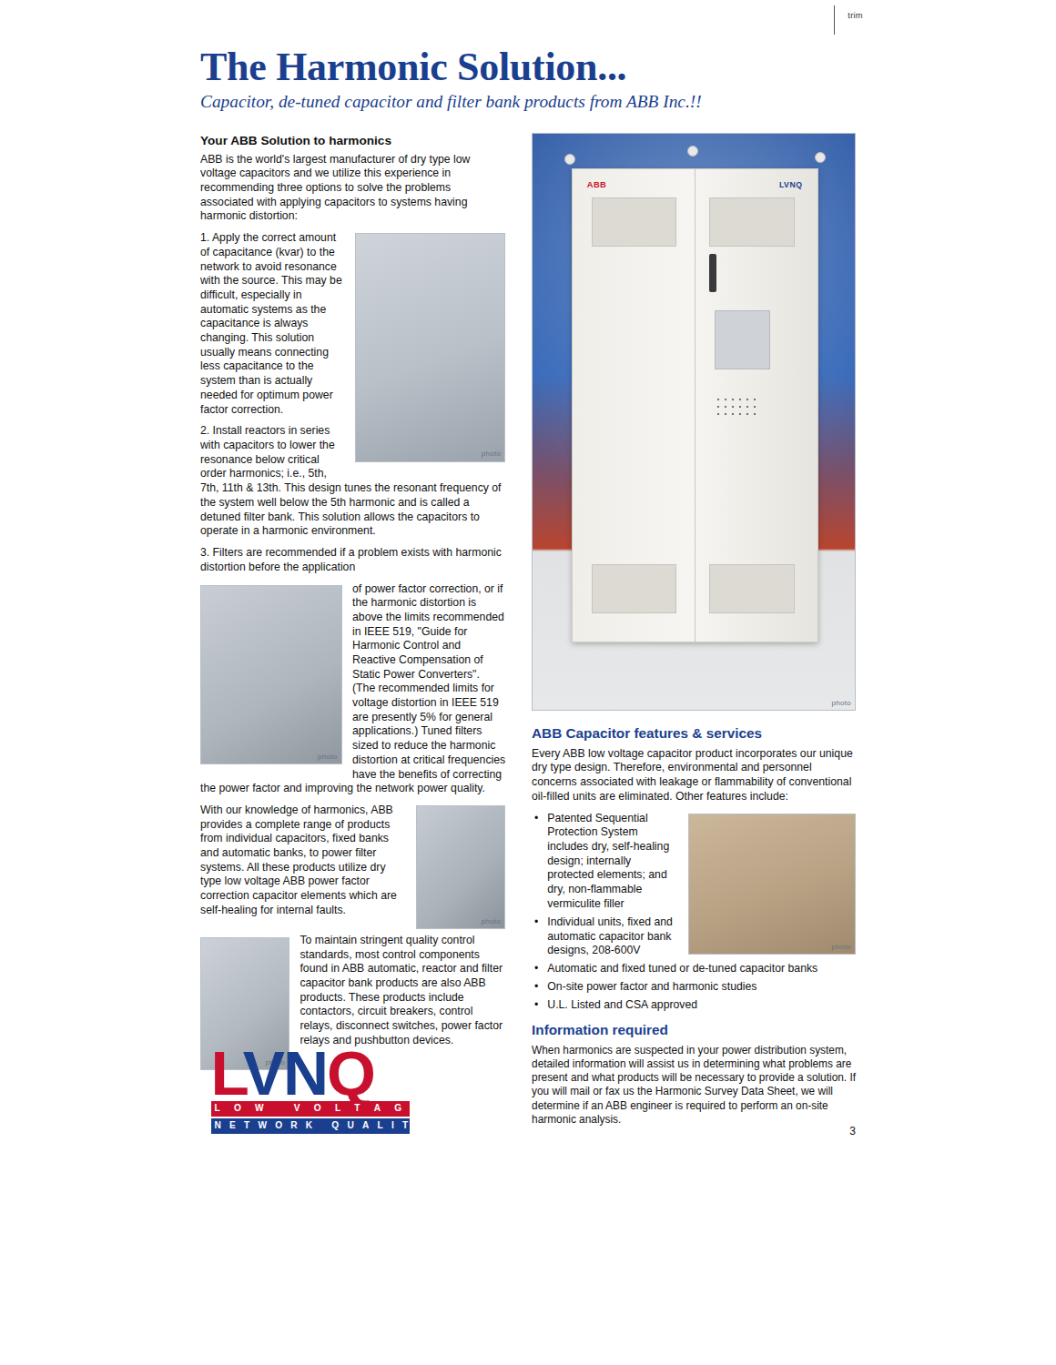trim
The Harmonic Solution...
Capacitor, de-tuned capacitor and filter bank products from ABB Inc.!!
Your ABB Solution to harmonics
ABB is the world's largest manufacturer of dry type low voltage capacitors and we utilize this experience in recommending three options to solve the problems associated with applying capacitors to systems having harmonic distortion:
photo
1. Apply the correct amount of capacitance (kvar) to the network to avoid resonance with the source. This may be difficult, especially in automatic systems as the capacitance is always changing. This solution usually means connecting less capacitance to the system than is actually needed for optimum power factor correction.
2. Install reactors in series with capacitors to lower the resonance below critical order harmonics; i.e., 5th, 7th, 11th & 13th. This design tunes the resonant frequency of the system well below the 5th harmonic and is called a detuned filter bank. This solution allows the capacitors to operate in a harmonic environment.
3. Filters are recommended if a problem exists with harmonic distortion before the application
photo
of power factor correction, or if the harmonic distortion is above the limits recommended in IEEE 519, "Guide for Harmonic Control and Reactive Compensation of Static Power Converters". (The recommended limits for voltage distortion in IEEE 519 are presently 5% for general applications.) Tuned filters sized to reduce the harmonic distortion at critical frequencies have the benefits of correcting the power factor and improving the network power quality.
photo
With our knowledge of harmonics, ABB provides a complete range of products from individual capacitors, fixed banks and automatic banks, to power filter systems. All these products utilize dry type low voltage ABB power factor correction capacitor elements which are self-healing for internal faults.
photo
To maintain stringent quality control standards, most control components found in ABB automatic, reactor and filter capacitor bank products are also ABB products. These products include contactors, circuit breakers, control relays, disconnect switches, power factor relays and pushbutton devices.
ABB
LVNQ
photo
ABB Capacitor features & services
Every ABB low voltage capacitor product incorporates our unique dry type design. Therefore, environmental and personnel concerns associated with leakage or flammability of conventional oil-filled units are eliminated. Other features include:
photo
Patented Sequential Protection System includes dry, self-healing design; internally protected elements; and dry, non-flammable vermiculite filler
Individual units, fixed and automatic capacitor bank designs, 208-600V
Automatic and fixed tuned or de-tuned capacitor banks
On-site power factor and harmonic studies
U.L. Listed and CSA approved
Information required
When harmonics are suspected in your power distribution system, detailed information will assist us in determining what problems are present and what products will be necessary to provide a solution. If you will mail or fax us the Harmonic Survey Data Sheet, we will determine if an ABB engineer is required to perform an on-site harmonic analysis.
LVNQ
L O W V O L T A G E
N E T W O R K Q U A L I T Y
3